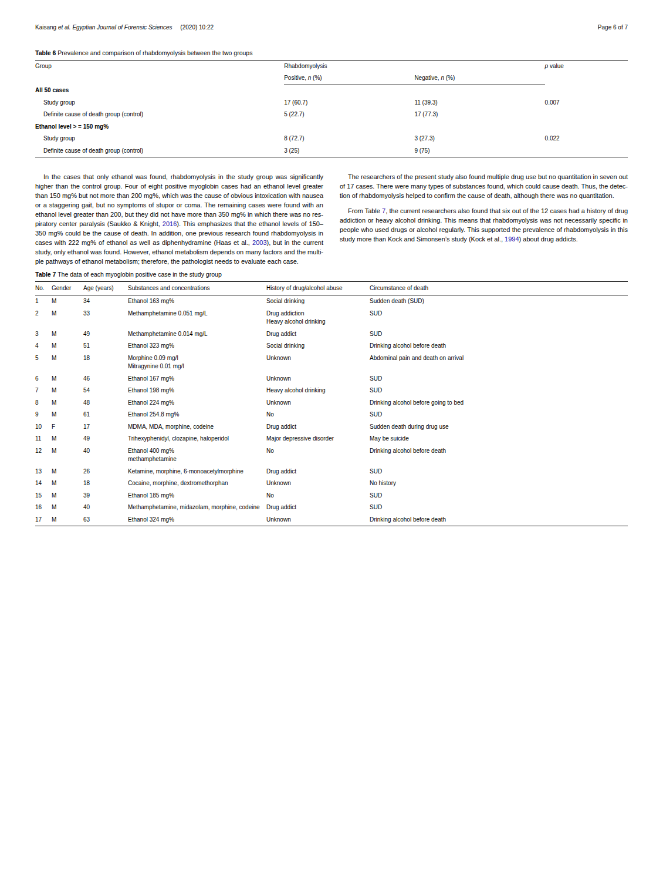Kaisang et al. Egyptian Journal of Forensic Sciences (2020) 10:22
Page 6 of 7
Table 6 Prevalence and comparison of rhabdomyolysis between the two groups
| Group | Rhabdomyolysis | p value |
| --- | --- | --- |
| Positive, n (%) | Negative, n (%) |
| All 50 cases | | | |
| Study group | 17 (60.7) | 11 (39.3) | 0.007 |
| Definite cause of death group (control) | 5 (22.7) | 17 (77.3) | |
| Ethanol level > = 150 mg% | | | |
| Study group | 8 (72.7) | 3 (27.3) | 0.022 |
| Definite cause of death group (control) | 3 (25) | 9 (75) | |
In the cases that only ethanol was found, rhabdomyolysis in the study group was significantly higher than the control group. Four of eight positive myoglobin cases had an ethanol level greater than 150 mg% but not more than 200 mg%, which was the cause of obvious intoxication with nausea or a staggering gait, but no symptoms of stupor or coma. The remaining cases were found with an ethanol level greater than 200, but they did not have more than 350 mg% in which there was no respiratory center paralysis (Saukko & Knight, 2016). This emphasizes that the ethanol levels of 150–350 mg% could be the cause of death. In addition, one previous research found rhabdomyolysis in cases with 222 mg% of ethanol as well as diphenhydramine (Haas et al., 2003), but in the current study, only ethanol was found. However, ethanol metabolism depends on many factors and the multiple pathways of ethanol metabolism; therefore, the pathologist needs to evaluate each case.
The researchers of the present study also found multiple drug use but no quantitation in seven out of 17 cases. There were many types of substances found, which could cause death. Thus, the detection of rhabdomyolysis helped to confirm the cause of death, although there was no quantitation.
From Table 7, the current researchers also found that six out of the 12 cases had a history of drug addiction or heavy alcohol drinking. This means that rhabdomyolysis was not necessarily specific in people who used drugs or alcohol regularly. This supported the prevalence of rhabdomyolysis in this study more than Kock and Simonsen’s study (Kock et al., 1994) about drug addicts.
Table 7 The data of each myoglobin positive case in the study group
| No. | Gender | Age (years) | Substances and concentrations | History of drug/alcohol abuse | Circumstance of death |
| --- | --- | --- | --- | --- | --- |
| 1 | M | 34 | Ethanol 163 mg% | Social drinking | Sudden death (SUD) |
| 2 | M | 33 | Methamphetamine 0.051 mg/L | Drug addiction Heavy alcohol drinking | SUD |
| 3 | M | 49 | Methamphetamine 0.014 mg/L | Drug addict | SUD |
| 4 | M | 51 | Ethanol 323 mg% | Social drinking | Drinking alcohol before death |
| 5 | M | 18 | Morphine 0.09 mg/l Mitragynine 0.01 mg/l | Unknown | Abdominal pain and death on arrival |
| 6 | M | 46 | Ethanol 167 mg% | Unknown | SUD |
| 7 | M | 54 | Ethanol 198 mg% | Heavy alcohol drinking | SUD |
| 8 | M | 48 | Ethanol 224 mg% | Unknown | Drinking alcohol before going to bed |
| 9 | M | 61 | Ethanol 254.8 mg% | No | SUD |
| 10 | F | 17 | MDMA, MDA, morphine, codeine | Drug addict | Sudden death during drug use |
| 11 | M | 49 | Trihexyphenidyl, clozapine, haloperidol | Major depressive disorder | May be suicide |
| 12 | M | 40 | Ethanol 400 mg% methamphetamine | No | Drinking alcohol before death |
| 13 | M | 26 | Ketamine, morphine, 6-monoacetylmorphine | Drug addict | SUD |
| 14 | M | 18 | Cocaine, morphine, dextromethorphan | Unknown | No history |
| 15 | M | 39 | Ethanol 185 mg% | No | SUD |
| 16 | M | 40 | Methamphetamine, midazolam, morphine, codeine | Drug addict | SUD |
| 17 | M | 63 | Ethanol 324 mg% | Unknown | Drinking alcohol before death |